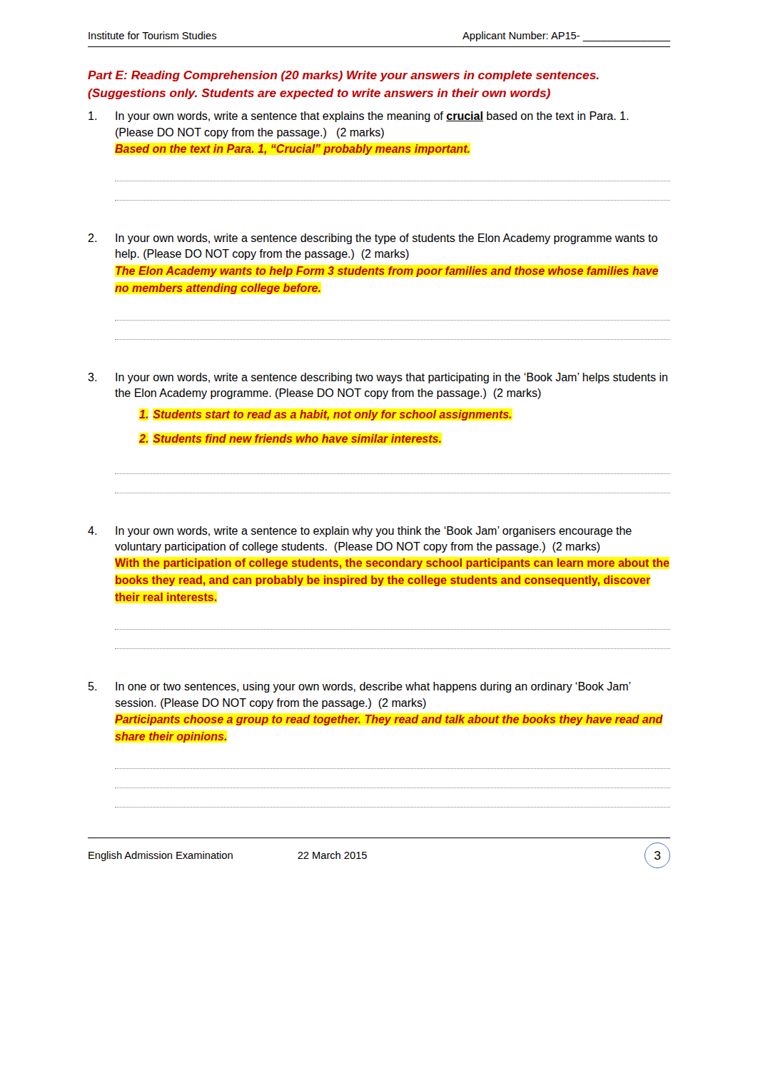Institute for Tourism Studies Applicant Number: AP15- _______________
Part E: Reading Comprehension (20 marks) Write your answers in complete sentences.
(Suggestions only. Students are expected to write answers in their own words)
In your own words, write a sentence that explains the meaning of crucial based on the text in Para. 1. (Please DO NOT copy from the passage.) (2 marks)
Based on the text in Para. 1, “Crucial” probably means important.
In your own words, write a sentence describing the type of students the Elon Academy programme wants to help. (Please DO NOT copy from the passage.) (2 marks)
The Elon Academy wants to help Form 3 students from poor families and those whose families have no members attending college before.
In your own words, write a sentence describing two ways that participating in the ‘Book Jam’ helps students in the Elon Academy programme. (Please DO NOT copy from the passage.) (2 marks)
Students start to read as a habit, not only for school assignments.
Students find new friends who have similar interests.
In your own words, write a sentence to explain why you think the ‘Book Jam’ organisers encourage the voluntary participation of college students. (Please DO NOT copy from the passage.) (2 marks)
With the participation of college students, the secondary school participants can learn more about the books they read, and can probably be inspired by the college students and consequently, discover their real interests.
In one or two sentences, using your own words, describe what happens during an ordinary ‘Book Jam’ session. (Please DO NOT copy from the passage.) (2 marks)
Participants choose a group to read together. They read and talk about the books they have read and share their opinions.
English Admission Examination 22 March 2015
3